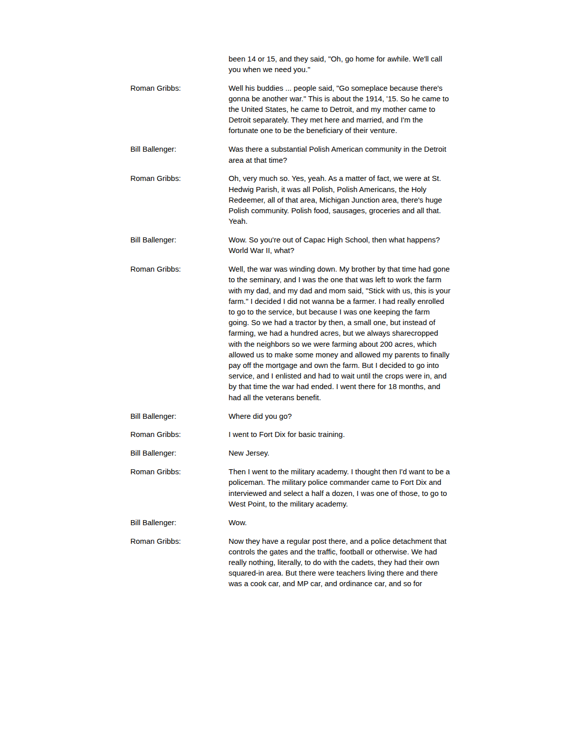| | been 14 or 15, and they said, "Oh, go home for awhile. We'll call you when we need you." |
| Roman Gribbs: | Well his buddies ... people said, "Go someplace because there's gonna be another war." This is about the 1914, '15. So he came to the United States, he came to Detroit, and my mother came to Detroit separately. They met here and married, and I'm the fortunate one to be the beneficiary of their venture. |
| Bill Ballenger: | Was there a substantial Polish American community in the Detroit area at that time? |
| Roman Gribbs: | Oh, very much so. Yes, yeah. As a matter of fact, we were at St. Hedwig Parish, it was all Polish, Polish Americans, the Holy Redeemer, all of that area, Michigan Junction area, there's huge Polish community. Polish food, sausages, groceries and all that. Yeah. |
| Bill Ballenger: | Wow. So you're out of Capac High School, then what happens? World War II, what? |
| Roman Gribbs: | Well, the war was winding down. My brother by that time had gone to the seminary, and I was the one that was left to work the farm with my dad, and my dad and mom said, "Stick with us, this is your farm." I decided I did not wanna be a farmer. I had really enrolled to go to the service, but because I was one keeping the farm going. So we had a tractor by then, a small one, but instead of farming, we had a hundred acres, but we always sharecropped with the neighbors so we were farming about 200 acres, which allowed us to make some money and allowed my parents to finally pay off the mortgage and own the farm. But I decided to go into service, and I enlisted and had to wait until the crops were in, and by that time the war had ended. I went there for 18 months, and had all the veterans benefit. |
| Bill Ballenger: | Where did you go? |
| Roman Gribbs: | I went to Fort Dix for basic training. |
| Bill Ballenger: | New Jersey. |
| Roman Gribbs: | Then I went to the military academy. I thought then I'd want to be a policeman. The military police commander came to Fort Dix and interviewed and select a half a dozen, I was one of those, to go to West Point, to the military academy. |
| Bill Ballenger: | Wow. |
| Roman Gribbs: | Now they have a regular post there, and a police detachment that controls the gates and the traffic, football or otherwise. We had really nothing, literally, to do with the cadets, they had their own squared-in area. But there were teachers living there and there was a cook car, and MP car, and ordinance car, and so for |